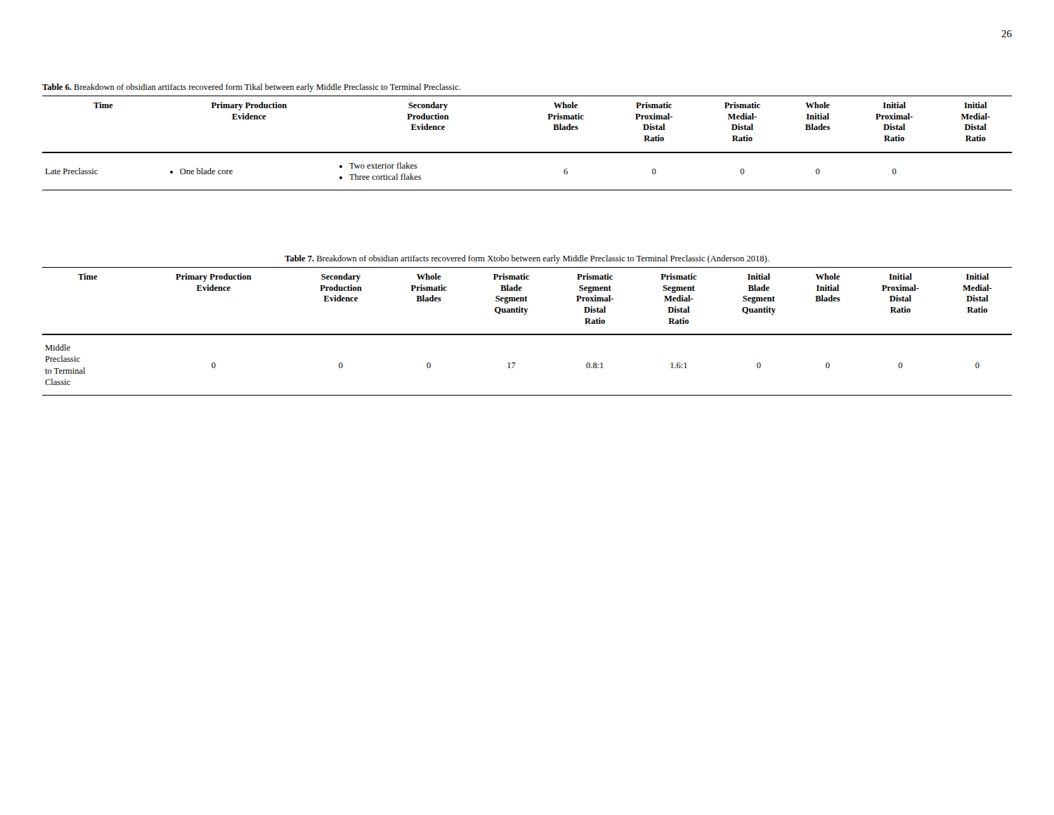26
Table 6. Breakdown of obsidian artifacts recovered form Tikal between early Middle Preclassic to Terminal Preclassic.
| Time | Primary Production Evidence | Secondary Production Evidence | Whole Prismatic Blades | Prismatic Proximal- Distal Ratio | Prismatic Medial- Distal Ratio | Whole Initial Blades | Initial Proximal- Distal Ratio | Initial Medial- Distal Ratio |
| --- | --- | --- | --- | --- | --- | --- | --- | --- |
| Late Preclassic | One blade core | Two exterior flakes Three cortical flakes | 6 | 0 | 0 | 0 | 0 | |
Table 7. Breakdown of obsidian artifacts recovered form Xtobo between early Middle Preclassic to Terminal Preclassic (Anderson 2018).
| Time | Primary Production Evidence | Secondary Production Evidence | Whole Prismatic Blades | Prismatic Blade Segment Quantity | Prismatic Segment Proximal- Distal Ratio | Prismatic Segment Medial- Distal Ratio | Initial Blade Segment Quantity | Whole Initial Blades | Initial Proximal- Distal Ratio | Initial Medial- Distal Ratio |
| --- | --- | --- | --- | --- | --- | --- | --- | --- | --- | --- |
| Middle Preclassic to Terminal Classic | 0 | 0 | 0 | 17 | 0.8:1 | 1.6:1 | 0 | 0 | 0 | 0 |